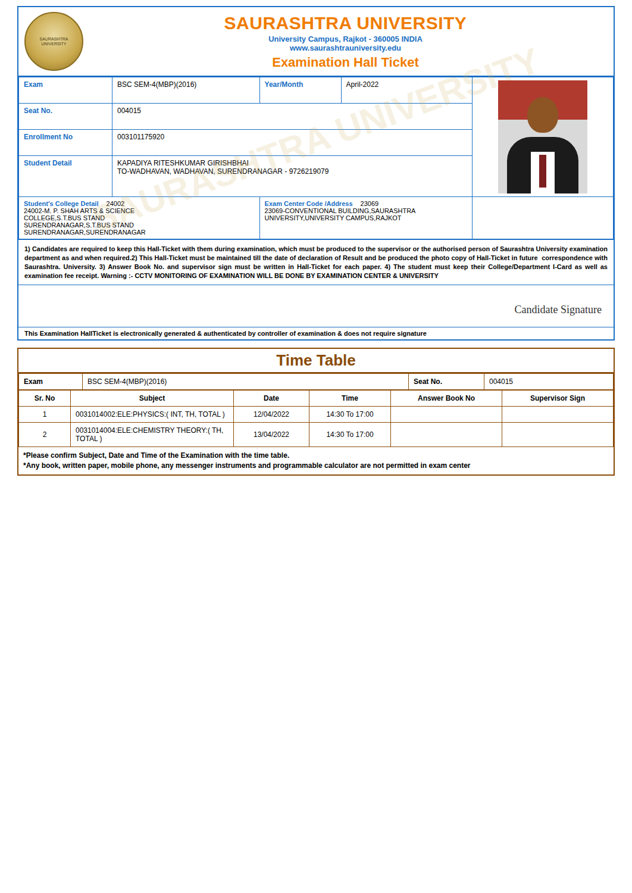SAURASHTRA UNIVERSITY
SAURASHTRA
UNIVERSITY
SAURASHTRA UNIVERSITY
University Campus, Rajkot - 360005 INDIA
www.saurashtrauniversity.edu
Examination Hall Ticket
| Exam | BSC SEM-4(MBP)(2016) | Year/Month | April-2022 | |
| Seat No. | 004015 |
| Enrollment No | 003101175920 |
| Student Detail | KAPADIYA RITESHKUMAR GIRISHBHAI TO-WADHAVAN, WADHAVAN, SURENDRANAGAR - 9726219079 |
| Student's College Detail 24002 24002-M. P. SHAH ARTS & SCIENCE COLLEGE,S.T.BUS STAND SURENDRANAGAR,S.T.BUS STAND SURENDRANAGAR,SURENDRANAGAR | Exam Center Code /Address 23069 23069-CONVENTIONAL BUILDING,SAURASHTRA UNIVERSITY,UNIVERSITY CAMPUS,RAJKOT | |
1) Candidates are required to keep this Hall-Ticket with them during examination, which must be produced to the supervisor or the authorised person of Saurashtra University examination department as and when required.2) This Hall-Ticket must be maintained till the date of declaration of Result and be produced the photo copy of Hall-Ticket in future correspondence with Saurashtra. University. 3) Answer Book No. and supervisor sign must be written in Hall-Ticket for each paper. 4) The student must keep their College/Department I-Card as well as examination fee receipt. Warning :- CCTV MONITORING OF EXAMINATION WILL BE DONE BY EXAMINATION CENTER & UNIVERSITY
Candidate Signature
This Examination HallTicket is electronically generated & authenticated by controller of examination & does not require signature
Time Table
| Exam | BSC SEM-4(MBP)(2016) | Seat No. | 004015 |
| Sr. No | Subject | Date | Time | Answer Book No | Supervisor Sign |
| --- | --- | --- | --- | --- | --- |
| 1 | 0031014002:ELE:PHYSICS:( INT, TH, TOTAL ) | 12/04/2022 | 14:30 To 17:00 | | |
| 2 | 0031014004:ELE:CHEMISTRY THEORY:( TH, TOTAL ) | 13/04/2022 | 14:30 To 17:00 | | |
*Please confirm Subject, Date and Time of the Examination with the time table.
*Any book, written paper, mobile phone, any messenger instruments and programmable calculator are not permitted in exam center